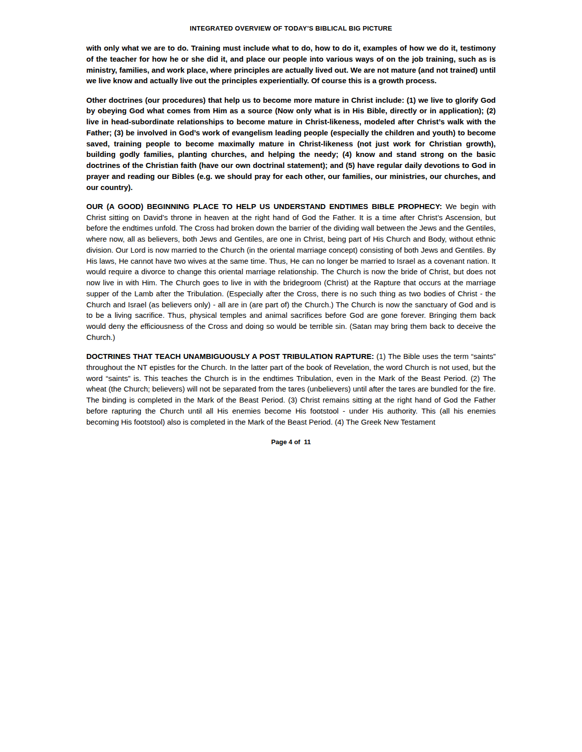INTEGRATED OVERVIEW OF TODAY’S BIBLICAL BIG PICTURE
with only what we are to do. Training must include what to do, how to do it, examples of how we do it, testimony of the teacher for how he or she did it, and place our people into various ways of on the job training, such as is ministry, families, and work place, where principles are actually lived out. We are not mature (and not trained) until we live know and actually live out the principles experientially. Of course this is a growth process.
Other doctrines (our procedures) that help us to become more mature in Christ include: (1) we live to glorify God by obeying God what comes from Him as a source (Now only what is in His Bible, directly or in application); (2) live in head-subordinate relationships to become mature in Christ-likeness, modeled after Christ’s walk with the Father; (3) be involved in God’s work of evangelism leading people (especially the children and youth) to become saved, training people to become maximally mature in Christ-likeness (not just work for Christian growth), building godly families, planting churches, and helping the needy; (4) know and stand strong on the basic doctrines of the Christian faith (have our own doctrinal statement); and (5) have regular daily devotions to God in prayer and reading our Bibles (e.g. we should pray for each other, our families, our ministries, our churches, and our country).
OUR (A GOOD) BEGINNING PLACE TO HELP US UNDERSTAND ENDTIMES BIBLE PROPHECY: We begin with Christ sitting on David’s throne in heaven at the right hand of God the Father. It is a time after Christ’s Ascension, but before the endtimes unfold. The Cross had broken down the barrier of the dividing wall between the Jews and the Gentiles, where now, all as believers, both Jews and Gentiles, are one in Christ, being part of His Church and Body, without ethnic division. Our Lord is now married to the Church (in the oriental marriage concept) consisting of both Jews and Gentiles. By His laws, He cannot have two wives at the same time. Thus, He can no longer be married to Israel as a covenant nation. It would require a divorce to change this oriental marriage relationship. The Church is now the bride of Christ, but does not now live in with Him. The Church goes to live in with the bridegroom (Christ) at the Rapture that occurs at the marriage supper of the Lamb after the Tribulation. (Especially after the Cross, there is no such thing as two bodies of Christ - the Church and Israel (as believers only) - all are in (are part of) the Church.) The Church is now the sanctuary of God and is to be a living sacrifice. Thus, physical temples and animal sacrifices before God are gone forever. Bringing them back would deny the efficiousness of the Cross and doing so would be terrible sin. (Satan may bring them back to deceive the Church.)
DOCTRINES THAT TEACH UNAMBIGUOUSLY A POST TRIBULATION RAPTURE: (1) The Bible uses the term “saints” throughout the NT epistles for the Church. In the latter part of the book of Revelation, the word Church is not used, but the word “saints” is. This teaches the Church is in the endtimes Tribulation, even in the Mark of the Beast Period. (2) The wheat (the Church; believers) will not be separated from the tares (unbelievers) until after the tares are bundled for the fire. The binding is completed in the Mark of the Beast Period. (3) Christ remains sitting at the right hand of God the Father before rapturing the Church until all His enemies become His footstool - under His authority. This (all his enemies becoming His footstool) also is completed in the Mark of the Beast Period. (4) The Greek New Testament
Page 4 of 11